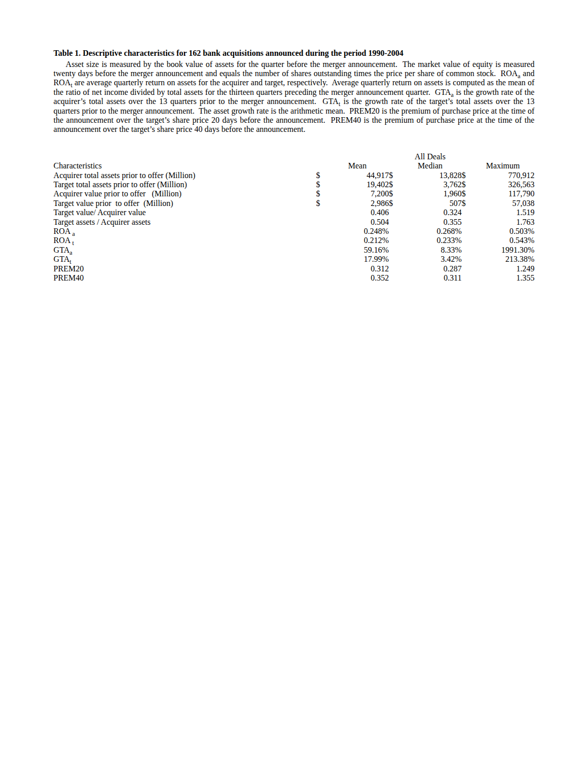Table 1. Descriptive characteristics for 162 bank acquisitions announced during the period 1990-2004
Asset size is measured by the book value of assets for the quarter before the merger announcement. The market value of equity is measured twenty days before the merger announcement and equals the number of shares outstanding times the price per share of common stock. ROAa and ROAt are average quarterly return on assets for the acquirer and target, respectively. Average quarterly return on assets is computed as the mean of the ratio of net income divided by total assets for the thirteen quarters preceding the merger announcement quarter. GTAa is the growth rate of the acquirer’s total assets over the 13 quarters prior to the merger announcement. GTAt is the growth rate of the target’s total assets over the 13 quarters prior to the merger announcement. The asset growth rate is the arithmetic mean. PREM20 is the premium of purchase price at the time of the announcement over the target’s share price 20 days before the announcement. PREM40 is the premium of purchase price at the time of the announcement over the target’s share price 40 days before the announcement.
| | | | | All Deals | | |
| Characteristics | | Mean | | Median | | Maximum |
| Acquirer total assets prior to offer (Million) | $ | 44,917 | $ | 13,828 | $ | 770,912 |
| Target total assets prior to offer (Million) | $ | 19,402 | $ | 3,762 | $ | 326,563 |
| Acquirer value prior to offer (Million) | $ | 7,200 | $ | 1,960 | $ | 117,790 |
| Target value prior to offer (Million) | $ | 2,986 | $ | 507 | $ | 57,038 |
| Target value/ Acquirer value | | 0.406 | | 0.324 | | 1.519 |
| Target assets / Acquirer assets | | 0.504 | | 0.355 | | 1.763 |
| ROA a | | 0.248% | | 0.268% | | 0.503% |
| ROA t | | 0.212% | | 0.233% | | 0.543% |
| GTA a | | 59.16% | | 8.33% | | 1991.30% |
| GTA t | | 17.99% | | 3.42% | | 213.38% |
| PREM20 | | 0.312 | | 0.287 | | 1.249 |
| PREM40 | | 0.352 | | 0.311 | | 1.355 |